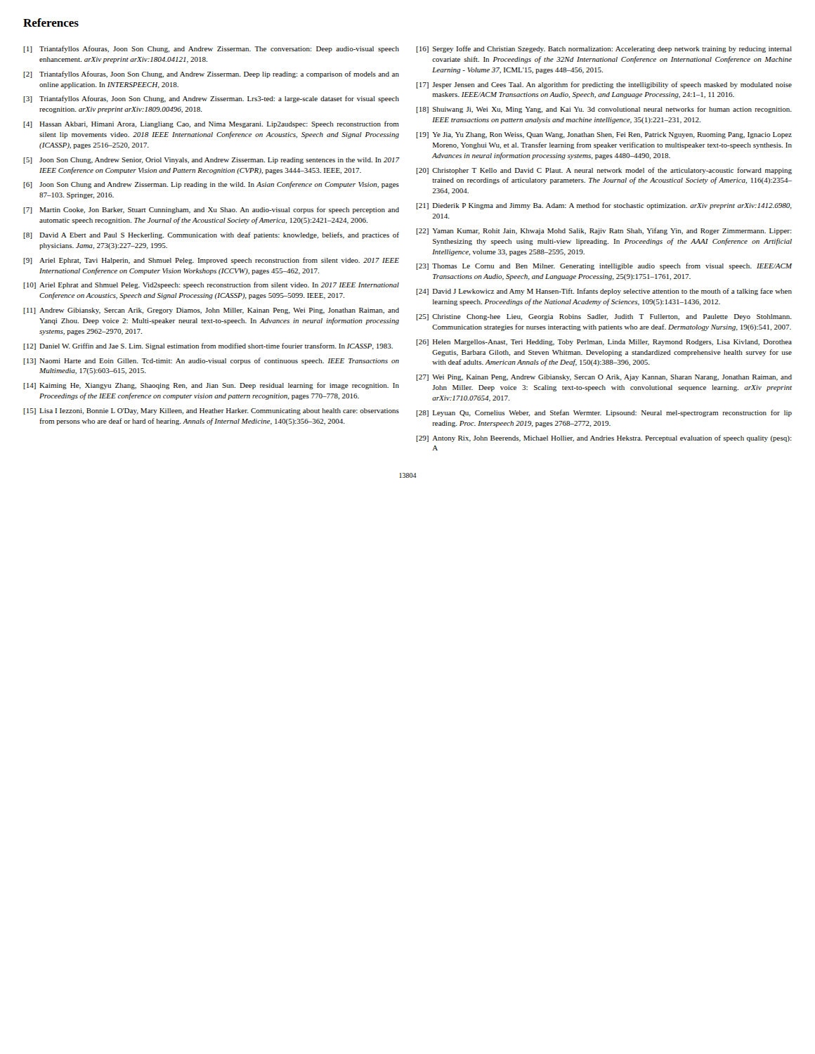References
[1] Triantafyllos Afouras, Joon Son Chung, and Andrew Zisserman. The conversation: Deep audio-visual speech enhancement. arXiv preprint arXiv:1804.04121, 2018.
[2] Triantafyllos Afouras, Joon Son Chung, and Andrew Zisserman. Deep lip reading: a comparison of models and an online application. In INTERSPEECH, 2018.
[3] Triantafyllos Afouras, Joon Son Chung, and Andrew Zisserman. Lrs3-ted: a large-scale dataset for visual speech recognition. arXiv preprint arXiv:1809.00496, 2018.
[4] Hassan Akbari, Himani Arora, Liangliang Cao, and Nima Mesgarani. Lip2audspec: Speech reconstruction from silent lip movements video. 2018 IEEE International Conference on Acoustics, Speech and Signal Processing (ICASSP), pages 2516–2520, 2017.
[5] Joon Son Chung, Andrew Senior, Oriol Vinyals, and Andrew Zisserman. Lip reading sentences in the wild. In 2017 IEEE Conference on Computer Vision and Pattern Recognition (CVPR), pages 3444–3453. IEEE, 2017.
[6] Joon Son Chung and Andrew Zisserman. Lip reading in the wild. In Asian Conference on Computer Vision, pages 87–103. Springer, 2016.
[7] Martin Cooke, Jon Barker, Stuart Cunningham, and Xu Shao. An audio-visual corpus for speech perception and automatic speech recognition. The Journal of the Acoustical Society of America, 120(5):2421–2424, 2006.
[8] David A Ebert and Paul S Heckerling. Communication with deaf patients: knowledge, beliefs, and practices of physicians. Jama, 273(3):227–229, 1995.
[9] Ariel Ephrat, Tavi Halperin, and Shmuel Peleg. Improved speech reconstruction from silent video. 2017 IEEE International Conference on Computer Vision Workshops (ICCVW), pages 455–462, 2017.
[10] Ariel Ephrat and Shmuel Peleg. Vid2speech: speech reconstruction from silent video. In 2017 IEEE International Conference on Acoustics, Speech and Signal Processing (ICASSP), pages 5095–5099. IEEE, 2017.
[11] Andrew Gibiansky, Sercan Arik, Gregory Diamos, John Miller, Kainan Peng, Wei Ping, Jonathan Raiman, and Yanqi Zhou. Deep voice 2: Multi-speaker neural text-to-speech. In Advances in neural information processing systems, pages 2962–2970, 2017.
[12] Daniel W. Griffin and Jae S. Lim. Signal estimation from modified short-time fourier transform. In ICASSP, 1983.
[13] Naomi Harte and Eoin Gillen. Tcd-timit: An audio-visual corpus of continuous speech. IEEE Transactions on Multimedia, 17(5):603–615, 2015.
[14] Kaiming He, Xiangyu Zhang, Shaoqing Ren, and Jian Sun. Deep residual learning for image recognition. In Proceedings of the IEEE conference on computer vision and pattern recognition, pages 770–778, 2016.
[15] Lisa I Iezzoni, Bonnie L O'Day, Mary Killeen, and Heather Harker. Communicating about health care: observations from persons who are deaf or hard of hearing. Annals of Internal Medicine, 140(5):356–362, 2004.
[16] Sergey Ioffe and Christian Szegedy. Batch normalization: Accelerating deep network training by reducing internal covariate shift. In Proceedings of the 32Nd International Conference on International Conference on Machine Learning - Volume 37, ICML'15, pages 448–456, 2015.
[17] Jesper Jensen and Cees Taal. An algorithm for predicting the intelligibility of speech masked by modulated noise maskers. IEEE/ACM Transactions on Audio, Speech, and Language Processing, 24:1–1, 11 2016.
[18] Shuiwang Ji, Wei Xu, Ming Yang, and Kai Yu. 3d convolutional neural networks for human action recognition. IEEE transactions on pattern analysis and machine intelligence, 35(1):221–231, 2012.
[19] Ye Jia, Yu Zhang, Ron Weiss, Quan Wang, Jonathan Shen, Fei Ren, Patrick Nguyen, Ruoming Pang, Ignacio Lopez Moreno, Yonghui Wu, et al. Transfer learning from speaker verification to multispeaker text-to-speech synthesis. In Advances in neural information processing systems, pages 4480–4490, 2018.
[20] Christopher T Kello and David C Plaut. A neural network model of the articulatory-acoustic forward mapping trained on recordings of articulatory parameters. The Journal of the Acoustical Society of America, 116(4):2354–2364, 2004.
[21] Diederik P Kingma and Jimmy Ba. Adam: A method for stochastic optimization. arXiv preprint arXiv:1412.6980, 2014.
[22] Yaman Kumar, Rohit Jain, Khwaja Mohd Salik, Rajiv Ratn Shah, Yifang Yin, and Roger Zimmermann. Lipper: Synthesizing thy speech using multi-view lipreading. In Proceedings of the AAAI Conference on Artificial Intelligence, volume 33, pages 2588–2595, 2019.
[23] Thomas Le Cornu and Ben Milner. Generating intelligible audio speech from visual speech. IEEE/ACM Transactions on Audio, Speech, and Language Processing, 25(9):1751–1761, 2017.
[24] David J Lewkowicz and Amy M Hansen-Tift. Infants deploy selective attention to the mouth of a talking face when learning speech. Proceedings of the National Academy of Sciences, 109(5):1431–1436, 2012.
[25] Christine Chong-hee Lieu, Georgia Robins Sadler, Judith T Fullerton, and Paulette Deyo Stohlmann. Communication strategies for nurses interacting with patients who are deaf. Dermatology Nursing, 19(6):541, 2007.
[26] Helen Margellos-Anast, Teri Hedding, Toby Perlman, Linda Miller, Raymond Rodgers, Lisa Kivland, Dorothea Gegutis, Barbara Giloth, and Steven Whitman. Developing a standardized comprehensive health survey for use with deaf adults. American Annals of the Deaf, 150(4):388–396, 2005.
[27] Wei Ping, Kainan Peng, Andrew Gibiansky, Sercan O Arik, Ajay Kannan, Sharan Narang, Jonathan Raiman, and John Miller. Deep voice 3: Scaling text-to-speech with convolutional sequence learning. arXiv preprint arXiv:1710.07654, 2017.
[28] Leyuan Qu, Cornelius Weber, and Stefan Wermter. Lipsound: Neural mel-spectrogram reconstruction for lip reading. Proc. Interspeech 2019, pages 2768–2772, 2019.
[29] Antony Rix, John Beerends, Michael Hollier, and Andries Hekstra. Perceptual evaluation of speech quality (pesq): A
13804